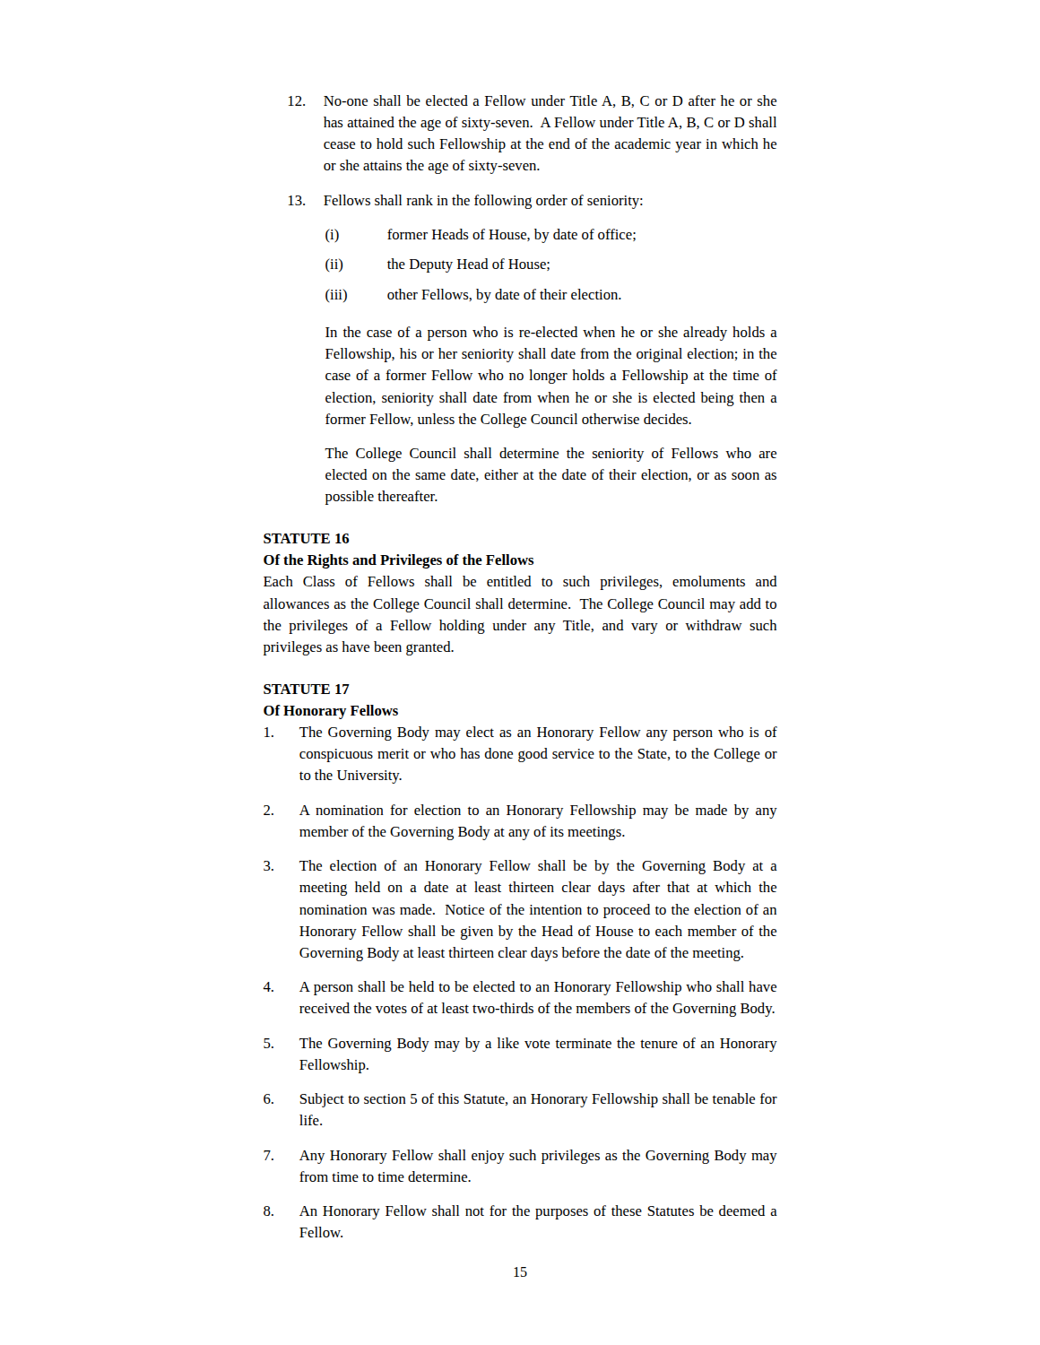12. No-one shall be elected a Fellow under Title A, B, C or D after he or she has attained the age of sixty-seven. A Fellow under Title A, B, C or D shall cease to hold such Fellowship at the end of the academic year in which he or she attains the age of sixty-seven.
13. Fellows shall rank in the following order of seniority:
(i) former Heads of House, by date of office;
(ii) the Deputy Head of House;
(iii) other Fellows, by date of their election.
In the case of a person who is re-elected when he or she already holds a Fellowship, his or her seniority shall date from the original election; in the case of a former Fellow who no longer holds a Fellowship at the time of election, seniority shall date from when he or she is elected being then a former Fellow, unless the College Council otherwise decides.
The College Council shall determine the seniority of Fellows who are elected on the same date, either at the date of their election, or as soon as possible thereafter.
STATUTE 16
Of the Rights and Privileges of the Fellows
Each Class of Fellows shall be entitled to such privileges, emoluments and allowances as the College Council shall determine. The College Council may add to the privileges of a Fellow holding under any Title, and vary or withdraw such privileges as have been granted.
STATUTE 17
Of Honorary Fellows
1. The Governing Body may elect as an Honorary Fellow any person who is of conspicuous merit or who has done good service to the State, to the College or to the University.
2. A nomination for election to an Honorary Fellowship may be made by any member of the Governing Body at any of its meetings.
3. The election of an Honorary Fellow shall be by the Governing Body at a meeting held on a date at least thirteen clear days after that at which the nomination was made. Notice of the intention to proceed to the election of an Honorary Fellow shall be given by the Head of House to each member of the Governing Body at least thirteen clear days before the date of the meeting.
4. A person shall be held to be elected to an Honorary Fellowship who shall have received the votes of at least two-thirds of the members of the Governing Body.
5. The Governing Body may by a like vote terminate the tenure of an Honorary Fellowship.
6. Subject to section 5 of this Statute, an Honorary Fellowship shall be tenable for life.
7. Any Honorary Fellow shall enjoy such privileges as the Governing Body may from time to time determine.
8. An Honorary Fellow shall not for the purposes of these Statutes be deemed a Fellow.
15